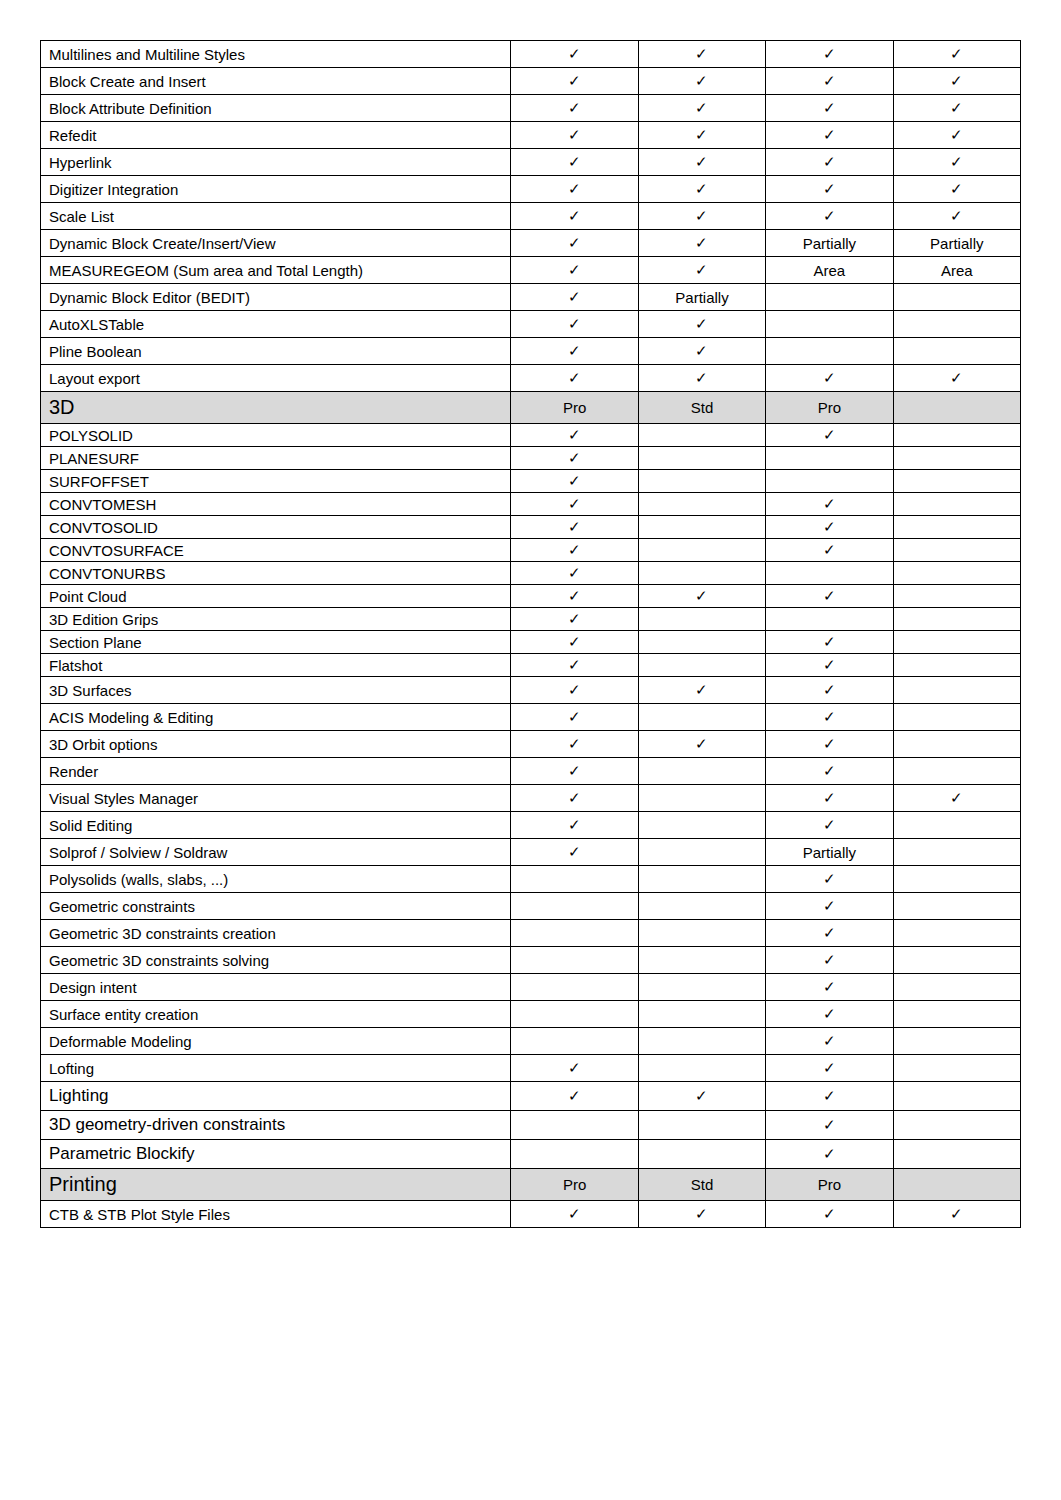| Multilines and Multiline Styles | ✓ | ✓ | ✓ | ✓ |
| Block Create and Insert | ✓ | ✓ | ✓ | ✓ |
| Block Attribute Definition | ✓ | ✓ | ✓ | ✓ |
| Refedit | ✓ | ✓ | ✓ | ✓ |
| Hyperlink | ✓ | ✓ | ✓ | ✓ |
| Digitizer Integration | ✓ | ✓ | ✓ | ✓ |
| Scale List | ✓ | ✓ | ✓ | ✓ |
| Dynamic Block Create/Insert/View | ✓ | ✓ | Partially | Partially |
| MEASUREGEOM (Sum area and Total Length) | ✓ | ✓ | Area | Area |
| Dynamic Block Editor (BEDIT) | ✓ | Partially | | |
| AutoXLSTable | ✓ | ✓ | | |
| Pline Boolean | ✓ | ✓ | | |
| Layout export | ✓ | ✓ | ✓ | ✓ |
| 3D | Pro | Std | Pro | |
| POLYSOLID | ✓ | | ✓ | |
| PLANESURF | ✓ | | | |
| SURFOFFSET | ✓ | | | |
| CONVTOMESH | ✓ | | ✓ | |
| CONVTOSOLID | ✓ | | ✓ | |
| CONVTOSURFACE | ✓ | | ✓ | |
| CONVTONURBS | ✓ | | | |
| Point Cloud | ✓ | ✓ | ✓ | |
| 3D Edition Grips | ✓ | | | |
| Section Plane | ✓ | | ✓ | |
| Flatshot | ✓ | | ✓ | |
| 3D Surfaces | ✓ | ✓ | ✓ | |
| ACIS Modeling & Editing | ✓ | | ✓ | |
| 3D Orbit options | ✓ | ✓ | ✓ | |
| Render | ✓ | | ✓ | |
| Visual Styles Manager | ✓ | | ✓ | ✓ |
| Solid Editing | ✓ | | ✓ | |
| Solprof / Solview / Soldraw | ✓ | | Partially | |
| Polysolids (walls, slabs, ...) | | | ✓ | |
| Geometric constraints | | | ✓ | |
| Geometric 3D constraints creation | | | ✓ | |
| Geometric 3D constraints solving | | | ✓ | |
| Design intent | | | ✓ | |
| Surface entity creation | | | ✓ | |
| Deformable Modeling | | | ✓ | |
| Lofting | ✓ | | ✓ | |
| Lighting | ✓ | ✓ | ✓ | |
| 3D geometry-driven constraints | | | ✓ | |
| Parametric Blockify | | | ✓ | |
| Printing | Pro | Std | Pro | |
| CTB & STB Plot Style Files | ✓ | ✓ | ✓ | ✓ |